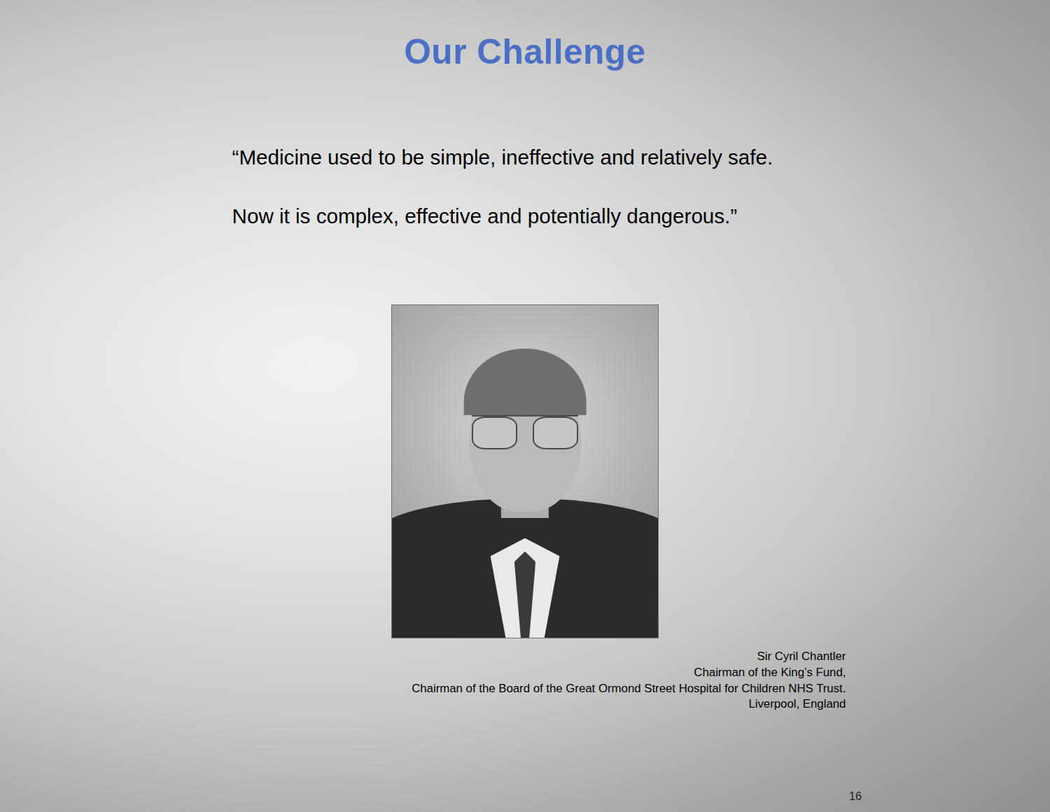Our Challenge
“Medicine used to be simple, ineffective and relatively safe.
Now it is complex, effective and potentially dangerous.”
Sir Cyril Chantler
Chairman of the King’s Fund,
Chairman of the Board of the Great Ormond Street Hospital for Children NHS Trust.
Liverpool, England
16